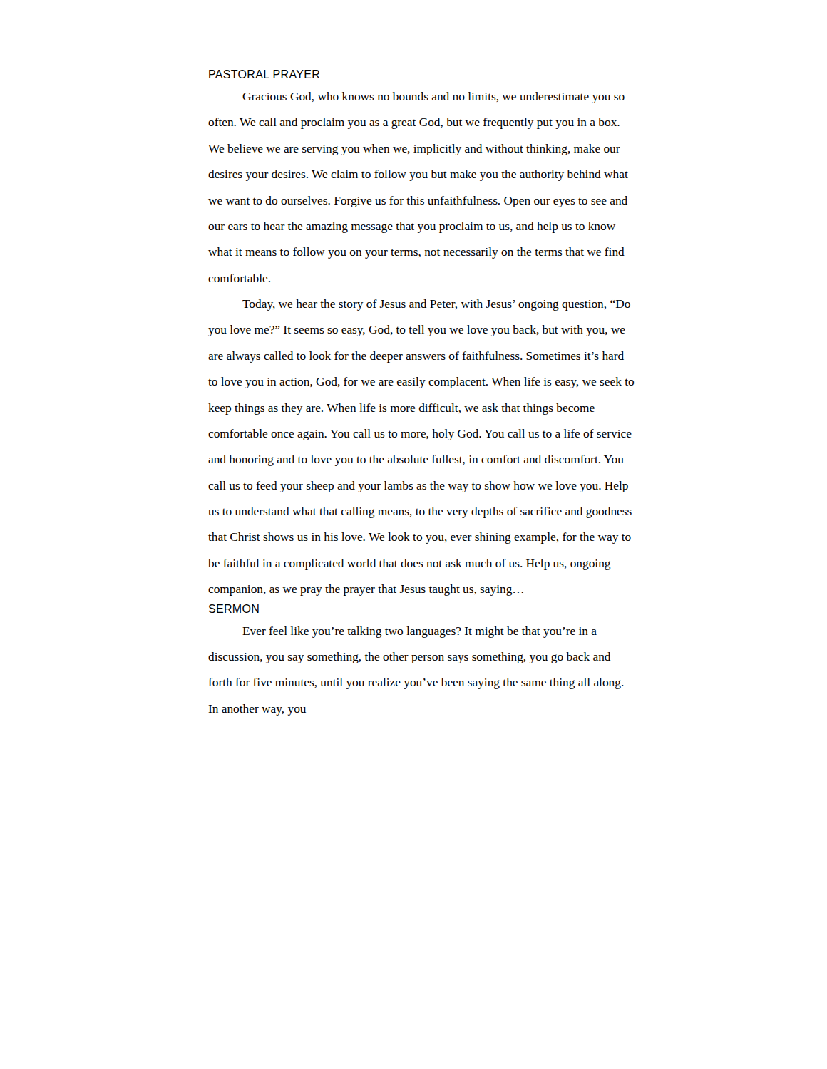Pastoral Prayer
Gracious God, who knows no bounds and no limits, we underestimate you so often. We call and proclaim you as a great God, but we frequently put you in a box. We believe we are serving you when we, implicitly and without thinking, make our desires your desires. We claim to follow you but make you the authority behind what we want to do ourselves. Forgive us for this unfaithfulness. Open our eyes to see and our ears to hear the amazing message that you proclaim to us, and help us to know what it means to follow you on your terms, not necessarily on the terms that we find comfortable.
Today, we hear the story of Jesus and Peter, with Jesus’ ongoing question, “Do you love me?” It seems so easy, God, to tell you we love you back, but with you, we are always called to look for the deeper answers of faithfulness. Sometimes it’s hard to love you in action, God, for we are easily complacent. When life is easy, we seek to keep things as they are. When life is more difficult, we ask that things become comfortable once again. You call us to more, holy God. You call us to a life of service and honoring and to love you to the absolute fullest, in comfort and discomfort. You call us to feed your sheep and your lambs as the way to show how we love you. Help us to understand what that calling means, to the very depths of sacrifice and goodness that Christ shows us in his love. We look to you, ever shining example, for the way to be faithful in a complicated world that does not ask much of us. Help us, ongoing companion, as we pray the prayer that Jesus taught us, saying…
Sermon
Ever feel like you’re talking two languages? It might be that you’re in a discussion, you say something, the other person says something, you go back and forth for five minutes, until you realize you’ve been saying the same thing all along. In another way, you